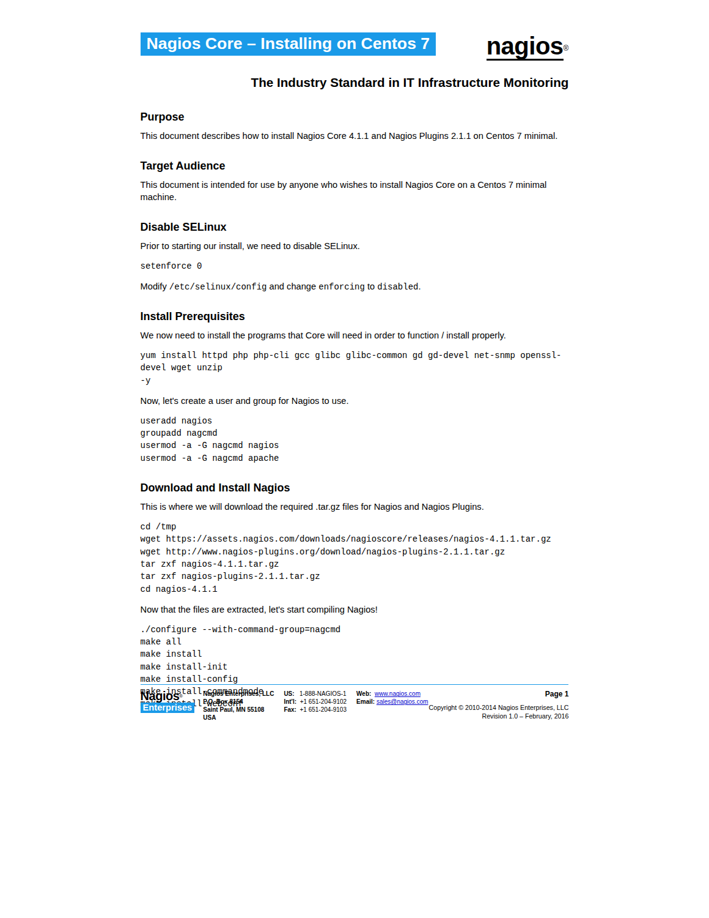Nagios Core – Installing on Centos 7
nagios®
The Industry Standard in IT Infrastructure Monitoring
Purpose
This document describes how to install Nagios Core 4.1.1 and Nagios Plugins 2.1.1 on Centos 7 minimal.
Target Audience
This document is intended for use by anyone who wishes to install Nagios Core on a Centos 7 minimal machine.
Disable SELinux
Prior to starting our install, we need to disable SELinux.
setenforce 0
Modify /etc/selinux/config and change enforcing to disabled.
Install Prerequisites
We now need to install the programs that Core will need in order to function / install properly.
yum install httpd php php-cli gcc glibc glibc-common gd gd-devel net-snmp openssl-devel wget unzip
-y
Now, let's create a user and group for Nagios to use.
useradd nagios
groupadd nagcmd
usermod -a -G nagcmd nagios
usermod -a -G nagcmd apache
Download and Install Nagios
This is where we will download the required .tar.gz files for Nagios and Nagios Plugins.
cd /tmp
wget https://assets.nagios.com/downloads/nagioscore/releases/nagios-4.1.1.tar.gz
wget http://www.nagios-plugins.org/download/nagios-plugins-2.1.1.tar.gz
tar zxf nagios-4.1.1.tar.gz
tar zxf nagios-plugins-2.1.1.tar.gz
cd nagios-4.1.1
Now that the files are extracted, let's start compiling Nagios!
./configure --with-command-group=nagcmd
make all
make install
make install-init
make install-config
make install-commandmode
make install-webconf
Nagios® Enterprises
Nagios Enterprises, LLC
P.O. Box 8154
Saint Paul, MN 55108
USA
US: 1-888-NAGIOS-1
Int'l: +1 651-204-9102
Fax: +1 651-204-9103
Web: www.nagios.com
Email: sales@nagios.com
Page 1
Copyright © 2010-2014 Nagios Enterprises, LLC
Revision 1.0 – February, 2016